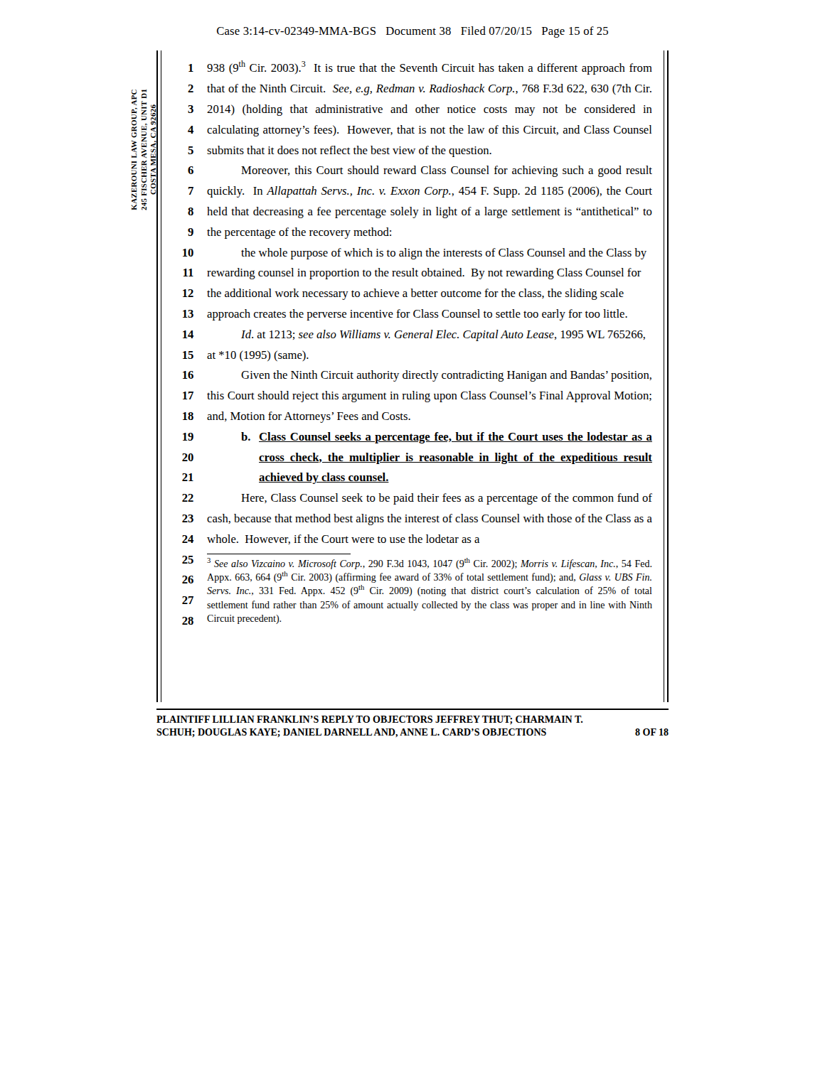Case 3:14-cv-02349-MMA-BGS Document 38 Filed 07/20/15 Page 15 of 25
1
2
3
4
5
6
7
8
9
10
11
12
13
14
15
16
17
18
19
20
21
22
23
24
25
26
27
28
KAZEROUNI LAW GROUP, APC 245 FISCHER AVENUE, UNIT D1 COSTA MESA, CA 92626
938 (9th Cir. 2003).3 It is true that the Seventh Circuit has taken a different approach from that of the Ninth Circuit. See, e.g, Redman v. Radioshack Corp., 768 F.3d 622, 630 (7th Cir. 2014) (holding that administrative and other notice costs may not be considered in calculating attorney’s fees). However, that is not the law of this Circuit, and Class Counsel submits that it does not reflect the best view of the question.
Moreover, this Court should reward Class Counsel for achieving such a good result quickly. In Allapattah Servs., Inc. v. Exxon Corp., 454 F. Supp. 2d 1185 (2006), the Court held that decreasing a fee percentage solely in light of a large settlement is “antithetical” to the percentage of the recovery method:
the whole purpose of which is to align the interests of Class Counsel and the Class by rewarding counsel in proportion to the result obtained. By not rewarding Class Counsel for the additional work necessary to achieve a better outcome for the class, the sliding scale approach creates the perverse incentive for Class Counsel to settle too early for too little.
Id. at 1213; see also Williams v. General Elec. Capital Auto Lease, 1995 WL 765266, at *10 (1995) (same).
Given the Ninth Circuit authority directly contradicting Hanigan and Bandas’ position, this Court should reject this argument in ruling upon Class Counsel’s Final Approval Motion; and, Motion for Attorneys’ Fees and Costs.
b.
Class Counsel seeks a percentage fee, but if the Court uses the lodestar as a cross check, the multiplier is reasonable in light of the expeditious result achieved by class counsel.
Here, Class Counsel seek to be paid their fees as a percentage of the common fund of cash, because that method best aligns the interest of class Counsel with those of the Class as a whole. However, if the Court were to use the lodetar as a
3 See also Vizcaino v. Microsoft Corp., 290 F.3d 1043, 1047 (9th Cir. 2002); Morris v. Lifescan, Inc., 54 Fed. Appx. 663, 664 (9th Cir. 2003) (affirming fee award of 33% of total settlement fund); and, Glass v. UBS Fin. Servs. Inc., 331 Fed. Appx. 452 (9th Cir. 2009) (noting that district court’s calculation of 25% of total settlement fund rather than 25% of amount actually collected by the class was proper and in line with Ninth Circuit precedent).
PLAINTIFF LILLIAN FRANKLIN’S REPLY TO OBJECTORS JEFFREY THUT; CHARMAIN T. SCHUH; DOUGLAS KAYE; DANIEL DARNELL AND, ANNE L. CARD’S OBJECTIONS 8 OF 18